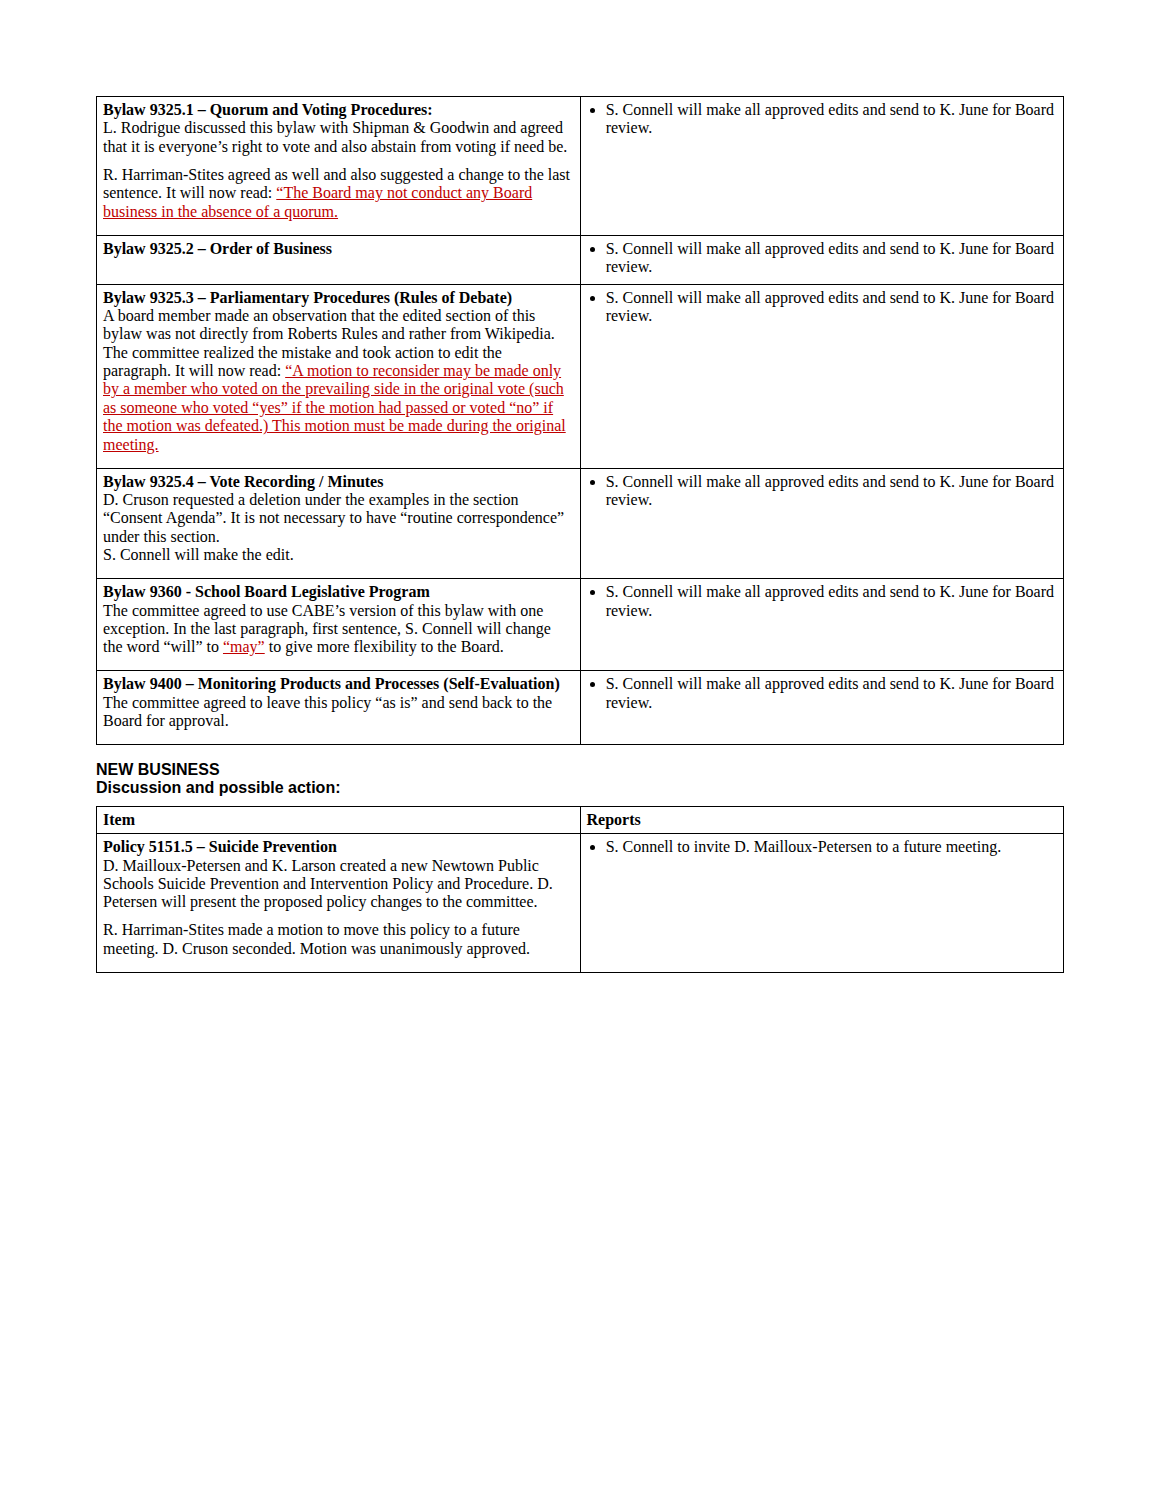| Bylaw 9325.1 – Quorum and Voting Procedures: L. Rodrigue discussed this bylaw with Shipman & Goodwin and agreed that it is everyone’s right to vote and also abstain from voting if need be. R. Harriman-Stites agreed as well and also suggested a change to the last sentence. It will now read: “The Board may not conduct any Board business in the absence of a quorum. | S. Connell will make all approved edits and send to K. June for Board review. |
| Bylaw 9325.2 – Order of Business | S. Connell will make all approved edits and send to K. June for Board review. |
| Bylaw 9325.3 – Parliamentary Procedures (Rules of Debate) A board member made an observation that the edited section of this bylaw was not directly from Roberts Rules and rather from Wikipedia. The committee realized the mistake and took action to edit the paragraph. It will now read: “A motion to reconsider may be made only by a member who voted on the prevailing side in the original vote (such as someone who voted “yes” if the motion had passed or voted “no” if the motion was defeated.) This motion must be made during the original meeting. | S. Connell will make all approved edits and send to K. June for Board review. |
| Bylaw 9325.4 – Vote Recording / Minutes D. Cruson requested a deletion under the examples in the section “Consent Agenda”. It is not necessary to have “routine correspondence” under this section. S. Connell will make the edit. | S. Connell will make all approved edits and send to K. June for Board review. |
| Bylaw 9360 - School Board Legislative Program The committee agreed to use CABE’s version of this bylaw with one exception. In the last paragraph, first sentence, S. Connell will change the word “will” to “may” to give more flexibility to the Board. | S. Connell will make all approved edits and send to K. June for Board review. |
| Bylaw 9400 – Monitoring Products and Processes (Self-Evaluation) The committee agreed to leave this policy “as is” and send back to the Board for approval. | S. Connell will make all approved edits and send to K. June for Board review. |
NEW BUSINESS
Discussion and possible action:
| Item | Reports |
| --- | --- |
| Policy 5151.5 – Suicide Prevention D. Mailloux-Petersen and K. Larson created a new Newtown Public Schools Suicide Prevention and Intervention Policy and Procedure. D. Petersen will present the proposed policy changes to the committee. R. Harriman-Stites made a motion to move this policy to a future meeting. D. Cruson seconded. Motion was unanimously approved. | S. Connell to invite D. Mailloux-Petersen to a future meeting. |